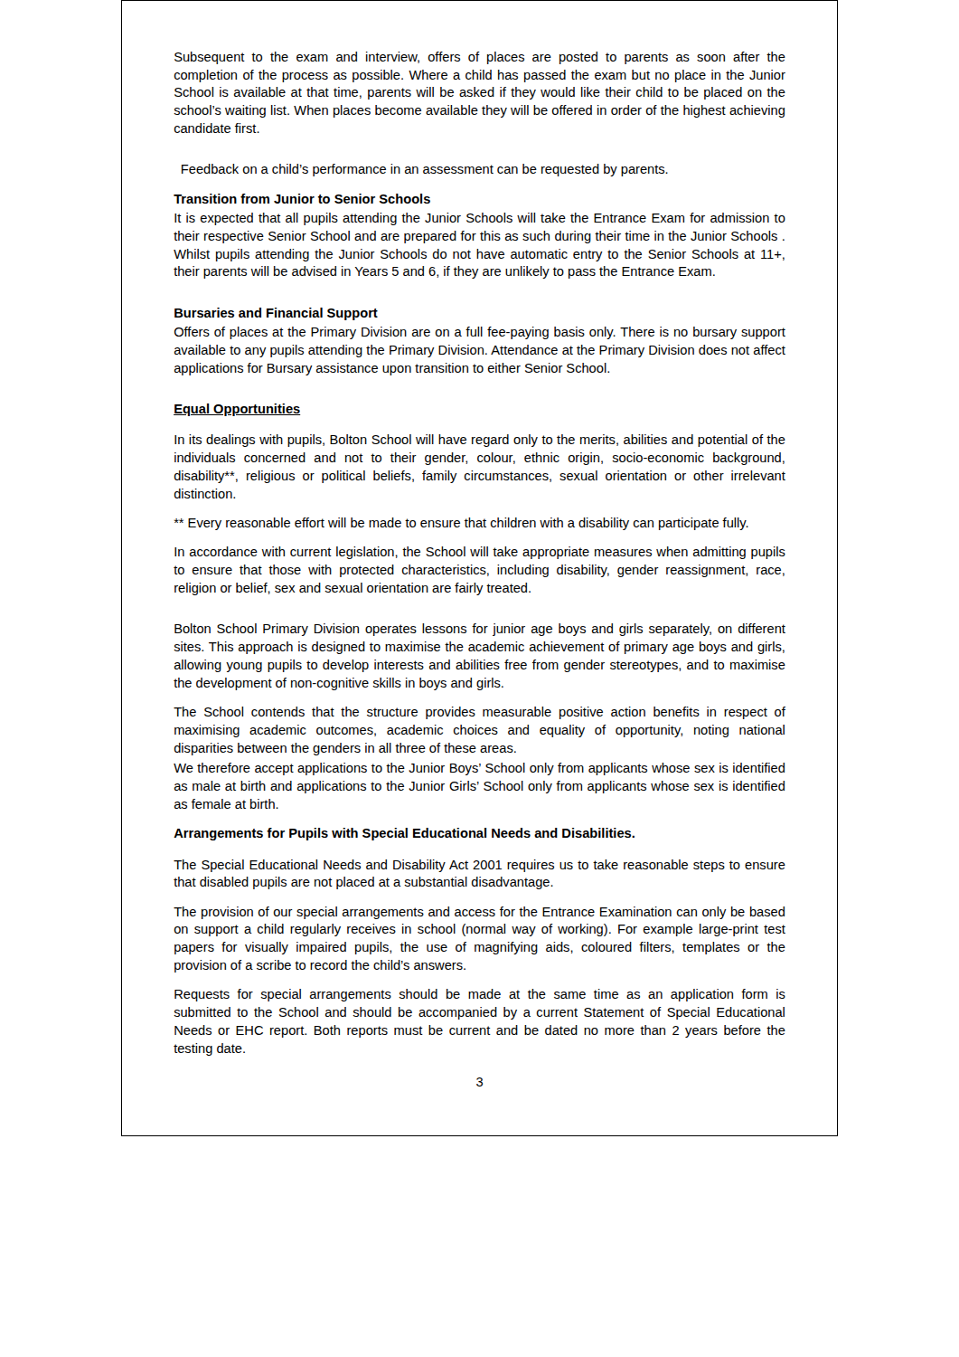Subsequent to the exam and interview, offers of places are posted to parents as soon after the completion of the process as possible. Where a child has passed the exam but no place in the Junior School is available at that time, parents will be asked if they would like their child to be placed on the school’s waiting list. When places become available they will be offered in order of the highest achieving candidate first.
Feedback on a child’s performance in an assessment can be requested by parents.
Transition from Junior to Senior Schools
It is expected that all pupils attending the Junior Schools will take the Entrance Exam for admission to their respective Senior School and are prepared for this as such during their time in the Junior Schools . Whilst pupils attending the Junior Schools do not have automatic entry to the Senior Schools at 11+, their parents will be advised in Years 5 and 6, if they are unlikely to pass the Entrance Exam.
Bursaries and Financial Support
Offers of places at the Primary Division are on a full fee-paying basis only. There is no bursary support available to any pupils attending the Primary Division. Attendance at the Primary Division does not affect applications for Bursary assistance upon transition to either Senior School.
Equal Opportunities
In its dealings with pupils, Bolton School will have regard only to the merits, abilities and potential of the individuals concerned and not to their gender, colour, ethnic origin, socio-economic background, disability**, religious or political beliefs, family circumstances, sexual orientation or other irrelevant distinction.
** Every reasonable effort will be made to ensure that children with a disability can participate fully.
In accordance with current legislation, the School will take appropriate measures when admitting pupils to ensure that those with protected characteristics, including disability, gender reassignment, race, religion or belief, sex and sexual orientation are fairly treated.
Bolton School Primary Division operates lessons for junior age boys and girls separately, on different sites. This approach is designed to maximise the academic achievement of primary age boys and girls, allowing young pupils to develop interests and abilities free from gender stereotypes, and to maximise the development of non-cognitive skills in boys and girls.
The School contends that the structure provides measurable positive action benefits in respect of maximising academic outcomes, academic choices and equality of opportunity, noting national disparities between the genders in all three of these areas.
We therefore accept applications to the Junior Boys’ School only from applicants whose sex is identified as male at birth and applications to the Junior Girls’ School only from applicants whose sex is identified as female at birth.
Arrangements for Pupils with Special Educational Needs and Disabilities.
The Special Educational Needs and Disability Act 2001 requires us to take reasonable steps to ensure that disabled pupils are not placed at a substantial disadvantage.
The provision of our special arrangements and access for the Entrance Examination can only be based on support a child regularly receives in school (normal way of working). For example large-print test papers for visually impaired pupils, the use of magnifying aids, coloured filters, templates or the provision of a scribe to record the child’s answers.
Requests for special arrangements should be made at the same time as an application form is submitted to the School and should be accompanied by a current Statement of Special Educational Needs or EHC report. Both reports must be current and be dated no more than 2 years before the testing date.
3